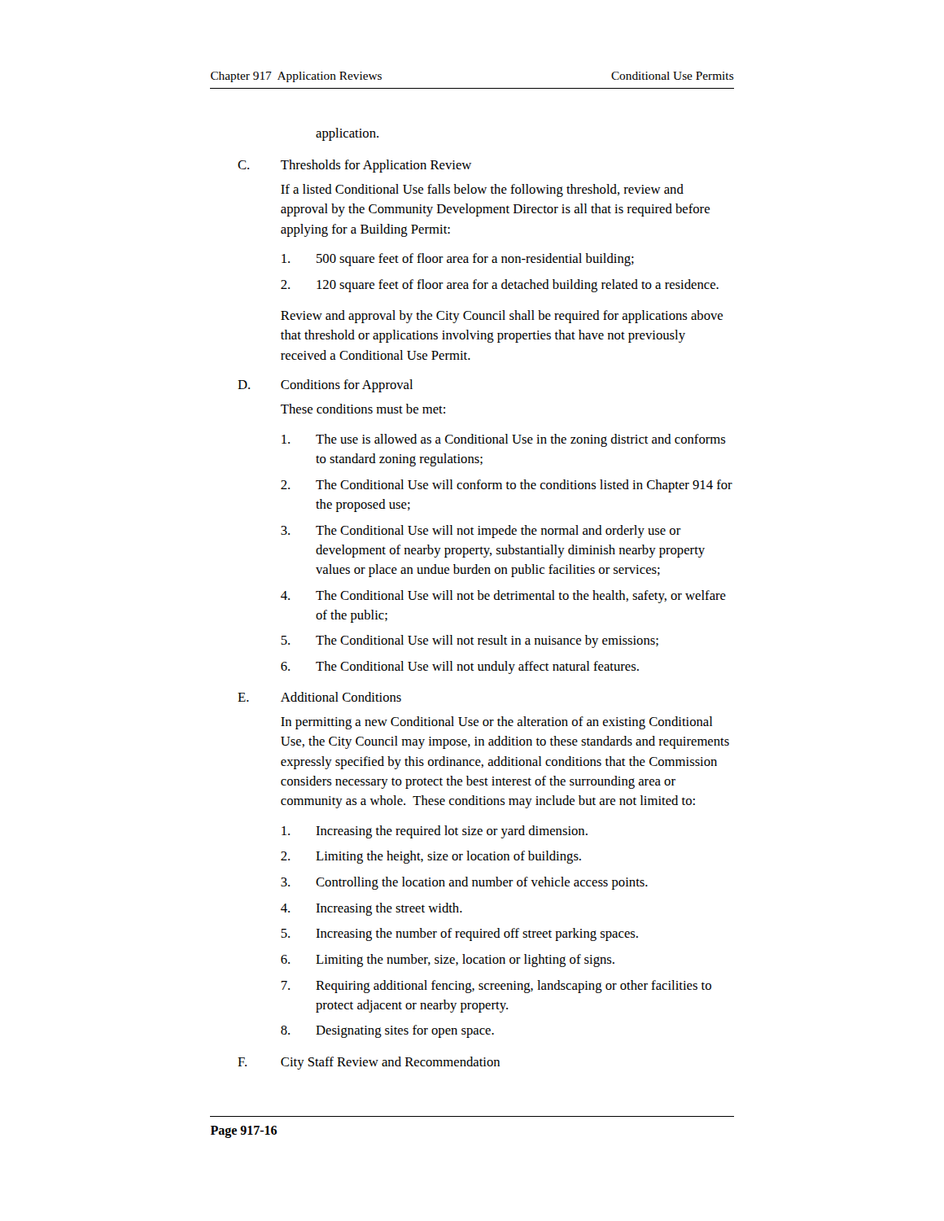Chapter 917 Application Reviews
Conditional Use Permits
application.
C.
Thresholds for Application Review
If a listed Conditional Use falls below the following threshold, review and approval by the Community Development Director is all that is required before applying for a Building Permit:
1.
500 square feet of floor area for a non-residential building;
2.
120 square feet of floor area for a detached building related to a residence.
Review and approval by the City Council shall be required for applications above that threshold or applications involving properties that have not previously received a Conditional Use Permit.
D.
Conditions for Approval
These conditions must be met:
1.
The use is allowed as a Conditional Use in the zoning district and conforms to standard zoning regulations;
2.
The Conditional Use will conform to the conditions listed in Chapter 914 for the proposed use;
3.
The Conditional Use will not impede the normal and orderly use or development of nearby property, substantially diminish nearby property values or place an undue burden on public facilities or services;
4.
The Conditional Use will not be detrimental to the health, safety, or welfare of the public;
5.
The Conditional Use will not result in a nuisance by emissions;
6.
The Conditional Use will not unduly affect natural features.
E.
Additional Conditions
In permitting a new Conditional Use or the alteration of an existing Conditional Use, the City Council may impose, in addition to these standards and requirements expressly specified by this ordinance, additional conditions that the Commission considers necessary to protect the best interest of the surrounding area or community as a whole. These conditions may include but are not limited to:
1.
Increasing the required lot size or yard dimension.
2.
Limiting the height, size or location of buildings.
3.
Controlling the location and number of vehicle access points.
4.
Increasing the street width.
5.
Increasing the number of required off street parking spaces.
6.
Limiting the number, size, location or lighting of signs.
7.
Requiring additional fencing, screening, landscaping or other facilities to protect adjacent or nearby property.
8.
Designating sites for open space.
F.
City Staff Review and Recommendation
Page 917-16